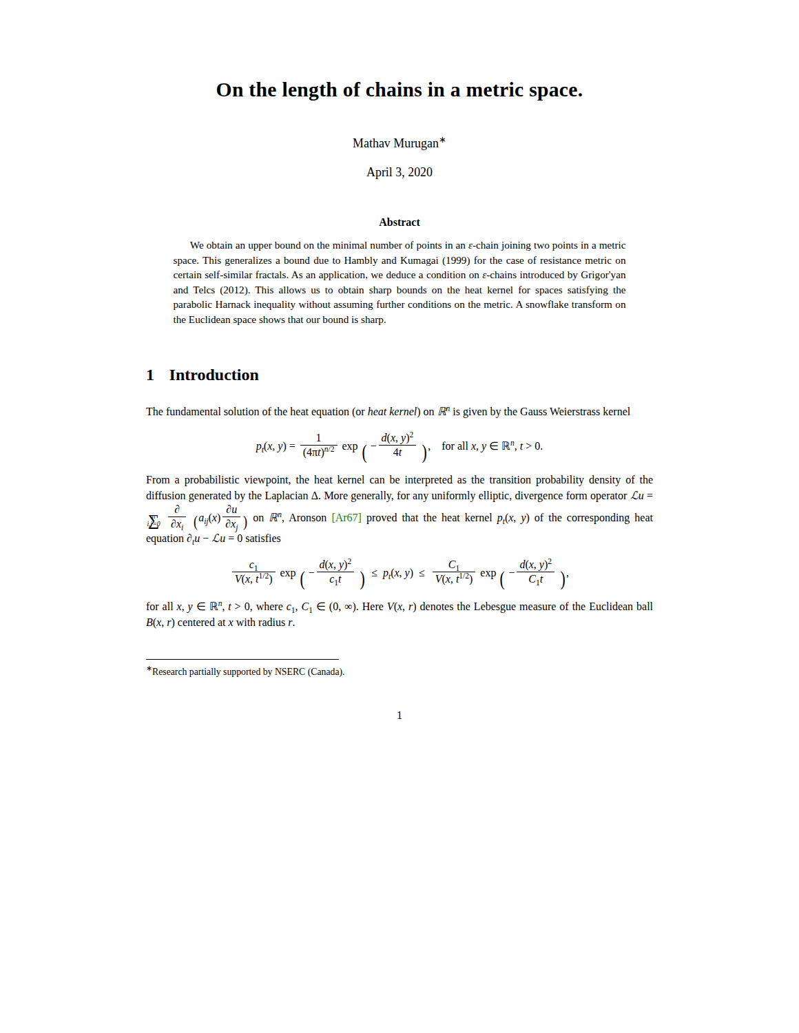On the length of chains in a metric space.
Mathav Murugan∗
April 3, 2020
Abstract
We obtain an upper bound on the minimal number of points in an ε-chain joining two points in a metric space. This generalizes a bound due to Hambly and Kumagai (1999) for the case of resistance metric on certain self-similar fractals. As an application, we deduce a condition on ε-chains introduced by Grigor'yan and Telcs (2012). This allows us to obtain sharp bounds on the heat kernel for spaces satisfying the parabolic Harnack inequality without assuming further conditions on the metric. A snowflake transform on the Euclidean space shows that our bound is sharp.
1 Introduction
The fundamental solution of the heat equation (or heat kernel) on ℝn is given by the Gauss Weierstrass kernel
pt(x, y) = 1(4πt)n/2 exp ( −d(x, y)24t ), for all x, y ∈ ℝn, t > 0.
From a probabilistic viewpoint, the heat kernel can be interpreted as the transition probability density of the diffusion generated by the Laplacian Δ. More generally, for any uniformly elliptic, divergence form operator ℒu = ∑ni,j=0 ∂∂xi (aij(x)∂u∂xj) on ℝn, Aronson [Ar67] proved that the heat kernel pt(x, y) of the corresponding heat equation ∂tu − ℒu = 0 satisfies
c1 V(x, t1/2) exp ( −d(x, y)2 c1t ) ≤ pt(x, y) ≤ C1 V(x, t1/2) exp ( −d(x, y)2 C1t ),
for all x, y ∈ ℝn, t > 0, where c1, C1 ∈ (0, ∞). Here V(x, r) denotes the Lebesgue measure of the Euclidean ball B(x, r) centered at x with radius r.
∗Research partially supported by NSERC (Canada).
1